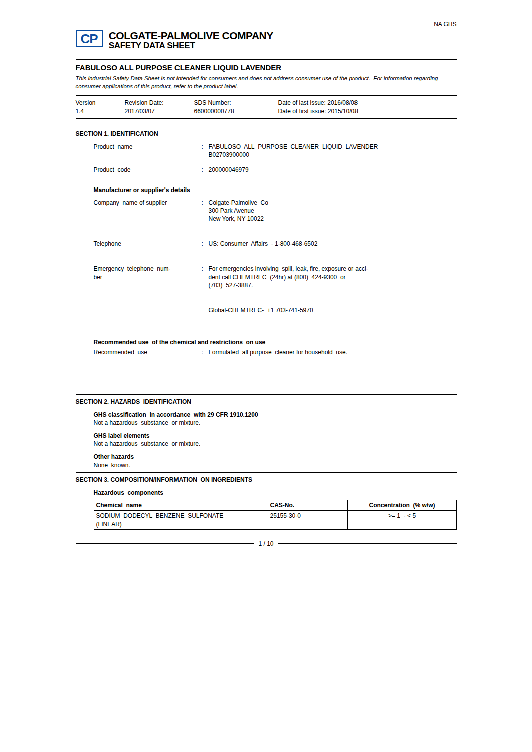NA GHS
CP
COLGATE-PALMOLIVE COMPANY
SAFETY DATA SHEET
FABULOSO ALL PURPOSE CLEANER LIQUID LAVENDER
This industrial Safety Data Sheet is not intended for consumers and does not address consumer use of the product. For information regarding consumer applications of this product, refer to the product label.
Version
1.4
Revision Date:
2017/03/07
SDS Number:
660000000778
Date of last issue: 2016/08/08
Date of first issue: 2015/10/08
SECTION 1. IDENTIFICATION
Product name
:
FABULOSO ALL PURPOSE CLEANER LIQUID LAVENDER
B02703900000
Product code
:
200000046979
Manufacturer or supplier's details
Company name of supplier
:
Colgate-Palmolive Co
300 Park Avenue
New York, NY 10022
Telephone
:
US: Consumer Affairs - 1-800-468-6502
Emergency telephone num-
ber
:
For emergencies involving spill, leak, fire, exposure or acci-
dent call CHEMTREC (24hr) at (800) 424-9300 or
(703) 527-3887.
Global-CHEMTREC- +1 703-741-5970
Recommended use of the chemical and restrictions on use
Recommended use
:
Formulated all purpose cleaner for household use.
SECTION 2. HAZARDS IDENTIFICATION
GHS classification in accordance with 29 CFR 1910.1200
Not a hazardous substance or mixture.
GHS label elements
Not a hazardous substance or mixture.
Other hazards
None known.
SECTION 3. COMPOSITION/INFORMATION ON INGREDIENTS
Hazardous components
| Chemical name | CAS-No. | Concentration (% w/w) |
| --- | --- | --- |
| SODIUM DODECYL BENZENE SULFONATE (LINEAR) | 25155-30-0 | >= 1 - < 5 |
1 / 10